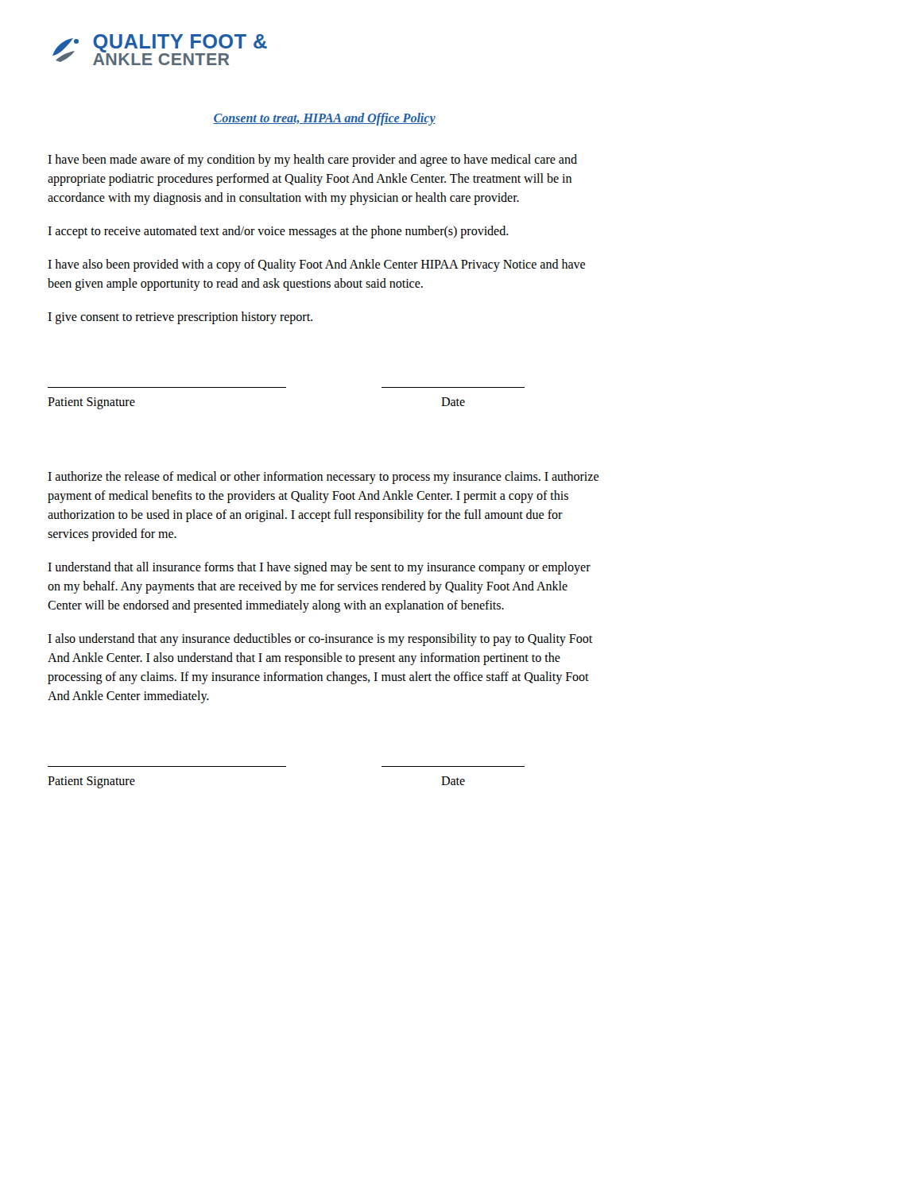QUALITY FOOT &
ANKLE CENTER
Consent to treat, HIPAA and Office Policy
I have been made aware of my condition by my health care provider and agree to have medical care and appropriate podiatric procedures performed at Quality Foot And Ankle Center. The treatment will be in accordance with my diagnosis and in consultation with my physician or health care provider.
I accept to receive automated text and/or voice messages at the phone number(s) provided.
I have also been provided with a copy of Quality Foot And Ankle Center HIPAA Privacy Notice and have been given ample opportunity to read and ask questions about said notice.
I give consent to retrieve prescription history report.
Patient Signature
Date
I authorize the release of medical or other information necessary to process my insurance claims. I authorize payment of medical benefits to the providers at Quality Foot And Ankle Center. I permit a copy of this authorization to be used in place of an original. I accept full responsibility for the full amount due for services provided for me.
I understand that all insurance forms that I have signed may be sent to my insurance company or employer on my behalf. Any payments that are received by me for services rendered by Quality Foot And Ankle Center will be endorsed and presented immediately along with an explanation of benefits.
I also understand that any insurance deductibles or co-insurance is my responsibility to pay to Quality Foot And Ankle Center. I also understand that I am responsible to present any information pertinent to the processing of any claims. If my insurance information changes, I must alert the office staff at Quality Foot And Ankle Center immediately.
Patient Signature
Date